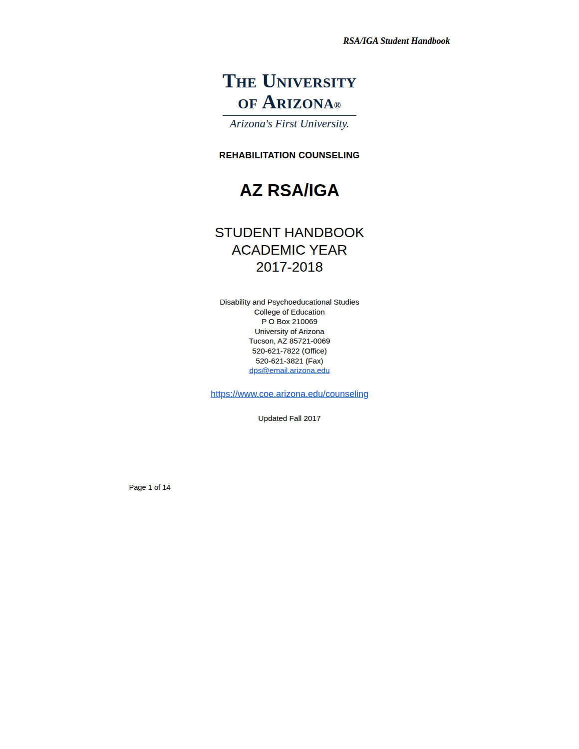RSA/IGA Student Handbook
The University
of Arizona®
Arizona's First University.
REHABILITATION COUNSELING
AZ RSA/IGA
STUDENT HANDBOOK
ACADEMIC YEAR
2017-2018
Disability and Psychoeducational Studies
College of Education
P O Box 210069
University of Arizona
Tucson, AZ 85721-0069
520-621-7822 (Office)
520-621-3821 (Fax)
dps@email.arizona.edu
https://www.coe.arizona.edu/counseling
Updated Fall 2017
Page 1 of 14